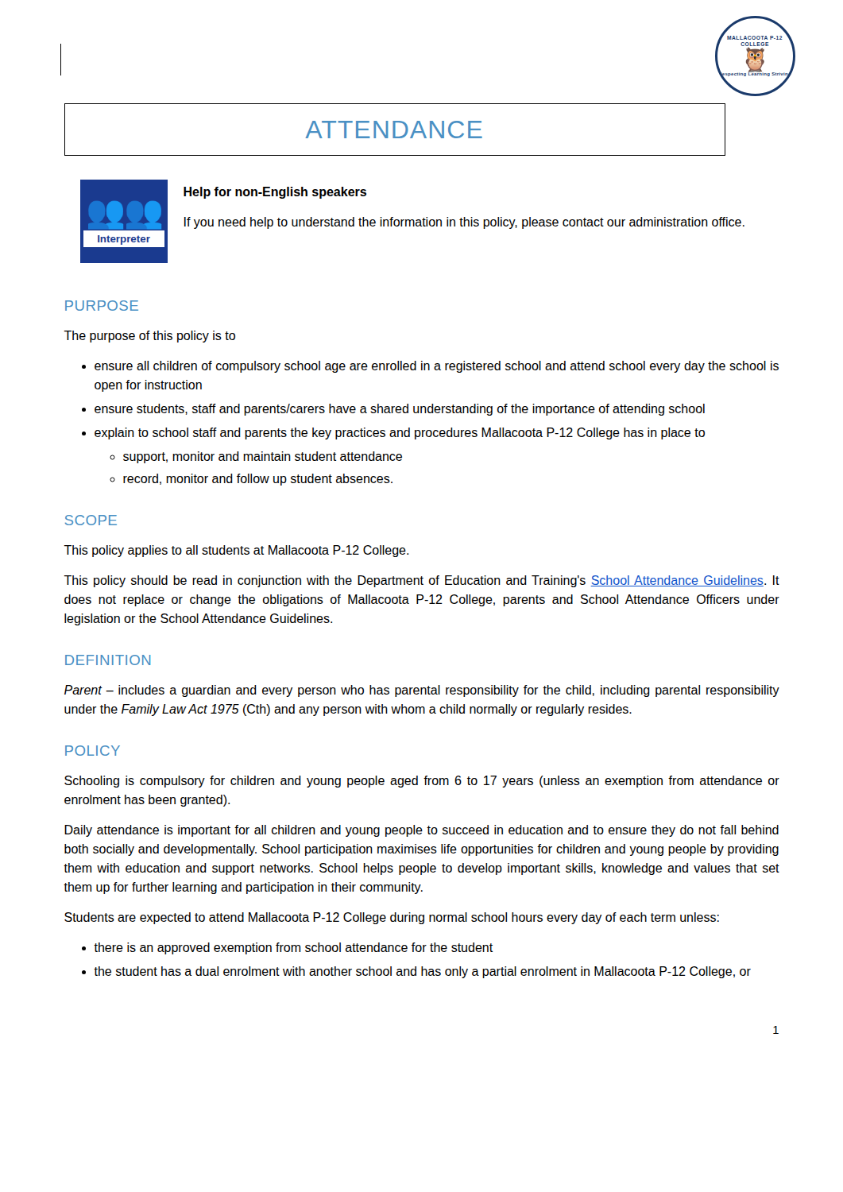MALLACOOTA P-12 COLLEGE
🦉
Respecting Learning Striving
ATTENDANCE
👥👥
Interpreter
Help for non-English speakers
If you need help to understand the information in this policy, please contact our administration office.
PURPOSE
The purpose of this policy is to
ensure all children of compulsory school age are enrolled in a registered school and attend school every day the school is open for instruction
ensure students, staff and parents/carers have a shared understanding of the importance of attending school
explain to school staff and parents the key practices and procedures Mallacoota P-12 College has in place to
support, monitor and maintain student attendance
record, monitor and follow up student absences.
SCOPE
This policy applies to all students at Mallacoota P-12 College.
This policy should be read in conjunction with the Department of Education and Training's School Attendance Guidelines. It does not replace or change the obligations of Mallacoota P-12 College, parents and School Attendance Officers under legislation or the School Attendance Guidelines.
DEFINITION
Parent – includes a guardian and every person who has parental responsibility for the child, including parental responsibility under the Family Law Act 1975 (Cth) and any person with whom a child normally or regularly resides.
POLICY
Schooling is compulsory for children and young people aged from 6 to 17 years (unless an exemption from attendance or enrolment has been granted).
Daily attendance is important for all children and young people to succeed in education and to ensure they do not fall behind both socially and developmentally. School participation maximises life opportunities for children and young people by providing them with education and support networks. School helps people to develop important skills, knowledge and values that set them up for further learning and participation in their community.
Students are expected to attend Mallacoota P-12 College during normal school hours every day of each term unless:
there is an approved exemption from school attendance for the student
the student has a dual enrolment with another school and has only a partial enrolment in Mallacoota P-12 College, or
1